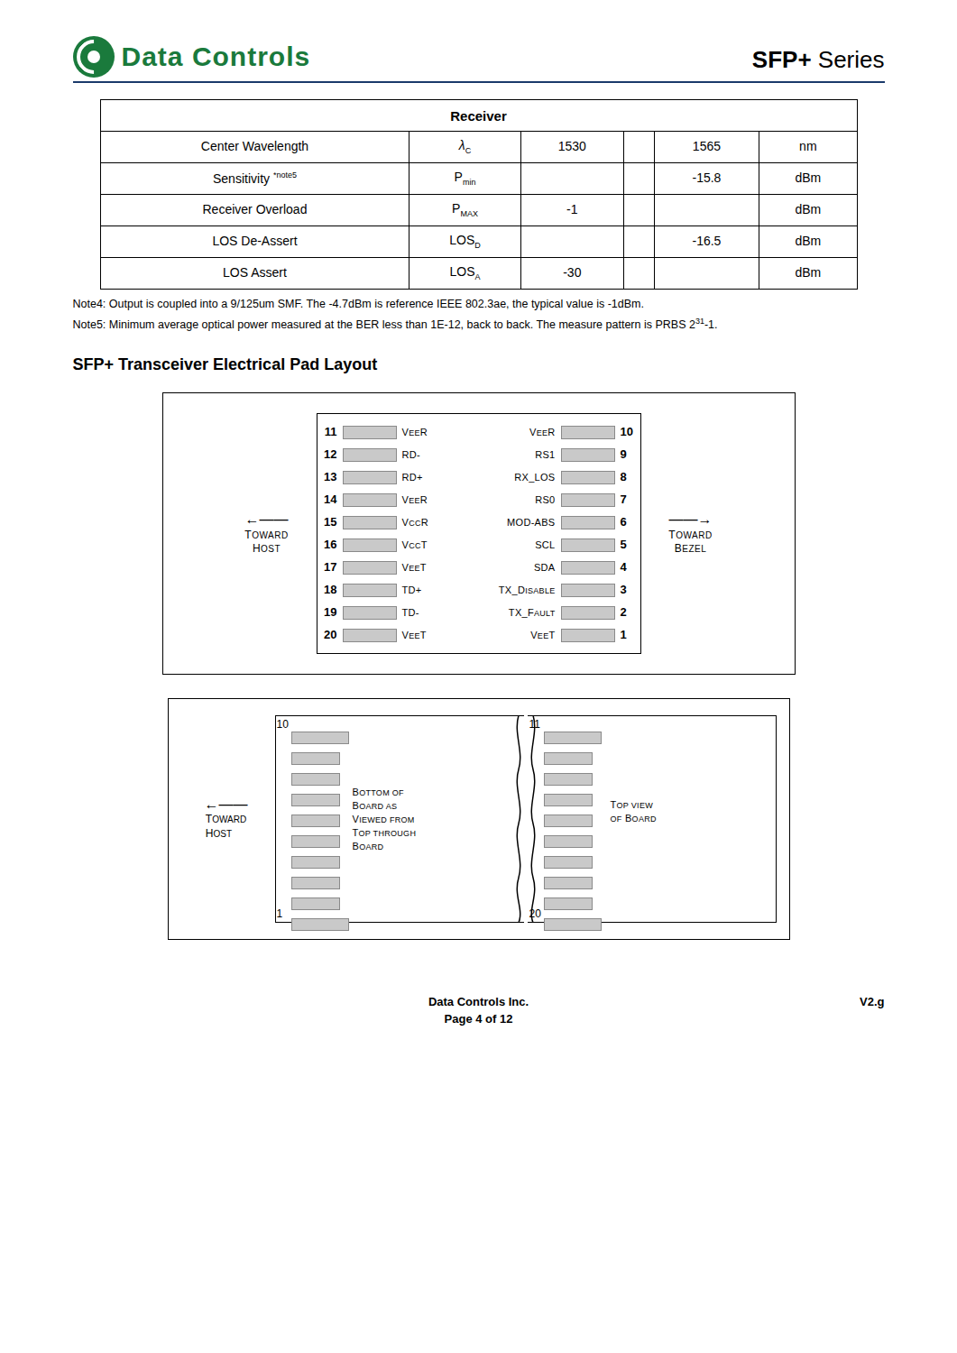Data Controls
SFP+ Series
| Receiver |
| Center Wavelength | λ C | 1530 | | 1565 | nm |
| Sensitivity *note5 | P min | | | -15.8 | dBm |
| Receiver Overload | P MAX | -1 | | | dBm |
| LOS De-Assert | LOS D | | | -16.5 | dBm |
| LOS Assert | LOS A | -30 | | | dBm |
Note4: Output is coupled into a 9/125um SMF. The -4.7dBm is reference IEEE 802.3ae, the typical value is -1dBm.
Note5: Minimum average optical power measured at the BER less than 1E-12, back to back. The measure pattern is PRBS 231-1.
SFP+ Transceiver Electrical Pad Layout
←——
TOWARD
HOST
11 VEER
12 RD-
13 RD+
14 VEER
15 VCCR
16 VCCT
17 VEET
18 TD+
19 TD-
20 VEET
VEER 10
RS1 9
RX_LOS 8
RS0 7
MOD-ABS 6
SCL 5
SDA 4
TX_DISABLE 3
TX_FAULT 2
VEET 1
——→
TOWARD
BEZEL
←——
TOWARD
HOST
10 1
BOTTOM OF
BOARD AS
VIEWED FROM
TOP THROUGH
BOARD
11 20
TOP VIEW
OF BOARD
Data Controls Inc.
Page 4 of 12
V2.g